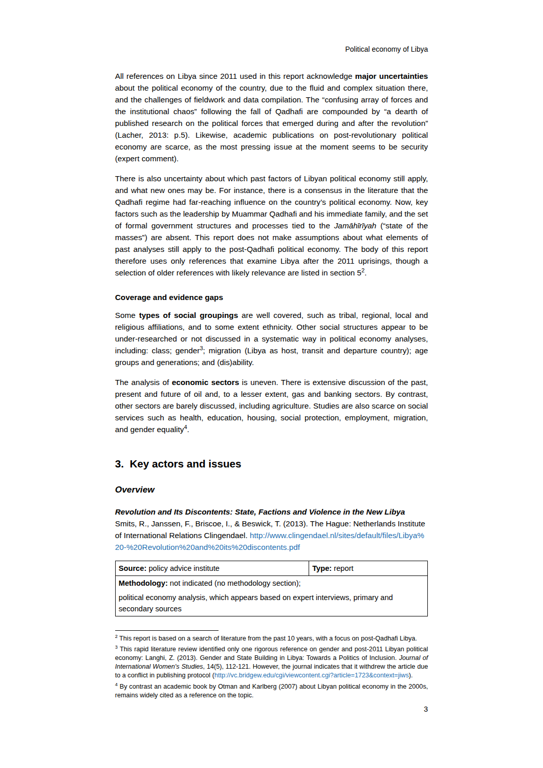Political economy of Libya
All references on Libya since 2011 used in this report acknowledge major uncertainties about the political economy of the country, due to the fluid and complex situation there, and the challenges of fieldwork and data compilation. The “confusing array of forces and the institutional chaos” following the fall of Qadhafi are compounded by “a dearth of published research on the political forces that emerged during and after the revolution” (Lacher, 2013: p.5). Likewise, academic publications on post-revolutionary political economy are scarce, as the most pressing issue at the moment seems to be security (expert comment).
There is also uncertainty about which past factors of Libyan political economy still apply, and what new ones may be. For instance, there is a consensus in the literature that the Qadhafi regime had far-reaching influence on the country’s political economy. Now, key factors such as the leadership by Muammar Qadhafi and his immediate family, and the set of formal government structures and processes tied to the Jamāhīrīyah (“state of the masses”) are absent. This report does not make assumptions about what elements of past analyses still apply to the post-Qadhafi political economy. The body of this report therefore uses only references that examine Libya after the 2011 uprisings, though a selection of older references with likely relevance are listed in section 52.
Coverage and evidence gaps
Some types of social groupings are well covered, such as tribal, regional, local and religious affiliations, and to some extent ethnicity. Other social structures appear to be under-researched or not discussed in a systematic way in political economy analyses, including: class; gender3; migration (Libya as host, transit and departure country); age groups and generations; and (dis)ability.
The analysis of economic sectors is uneven. There is extensive discussion of the past, present and future of oil and, to a lesser extent, gas and banking sectors. By contrast, other sectors are barely discussed, including agriculture. Studies are also scarce on social services such as health, education, housing, social protection, employment, migration, and gender equality4.
3. Key actors and issues
Overview
Revolution and Its Discontents: State, Factions and Violence in the New Libya
Smits, R., Janssen, F., Briscoe, I., & Beswick, T. (2013). The Hague: Netherlands Institute of International Relations Clingendael. http://www.clingendael.nl/sites/default/files/Libya%20-%20Revolution%20and%20its%20discontents.pdf
| Source: policy advice institute | Type: report |
| Methodology: not indicated (no methodology section); |
| political economy analysis, which appears based on expert interviews, primary and secondary sources |
2 This report is based on a search of literature from the past 10 years, with a focus on post-Qadhafi Libya.
3 This rapid literature review identified only one rigorous reference on gender and post-2011 Libyan political economy: Langhi, Z. (2013). Gender and State Building in Libya: Towards a Politics of Inclusion. Journal of International Women's Studies, 14(5), 112-121. However, the journal indicates that it withdrew the article due to a conflict in publishing protocol (http://vc.bridgew.edu/cgi/viewcontent.cgi?article=1723&context=jiws).
4 By contrast an academic book by Otman and Karlberg (2007) about Libyan political economy in the 2000s, remains widely cited as a reference on the topic.
3